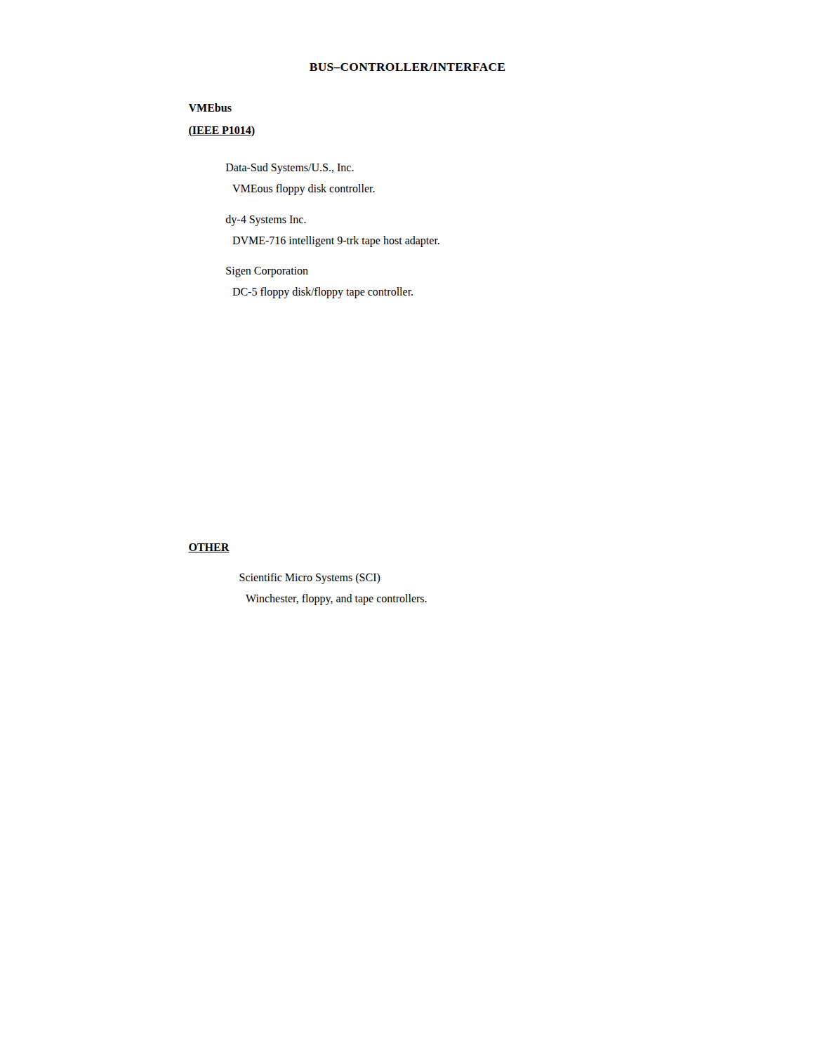BUS–CONTROLLER/INTERFACE
VMEbus
(IEEE P1014)
Data-Sud Systems/U.S., Inc.
VMEous floppy disk controller.
dy-4 Systems Inc.
DVME-716 intelligent 9-trk tape host adapter.
Sigen Corporation
DC-5 floppy disk/floppy tape controller.
OTHER
Scientific Micro Systems (SCI)
Winchester, floppy, and tape controllers.